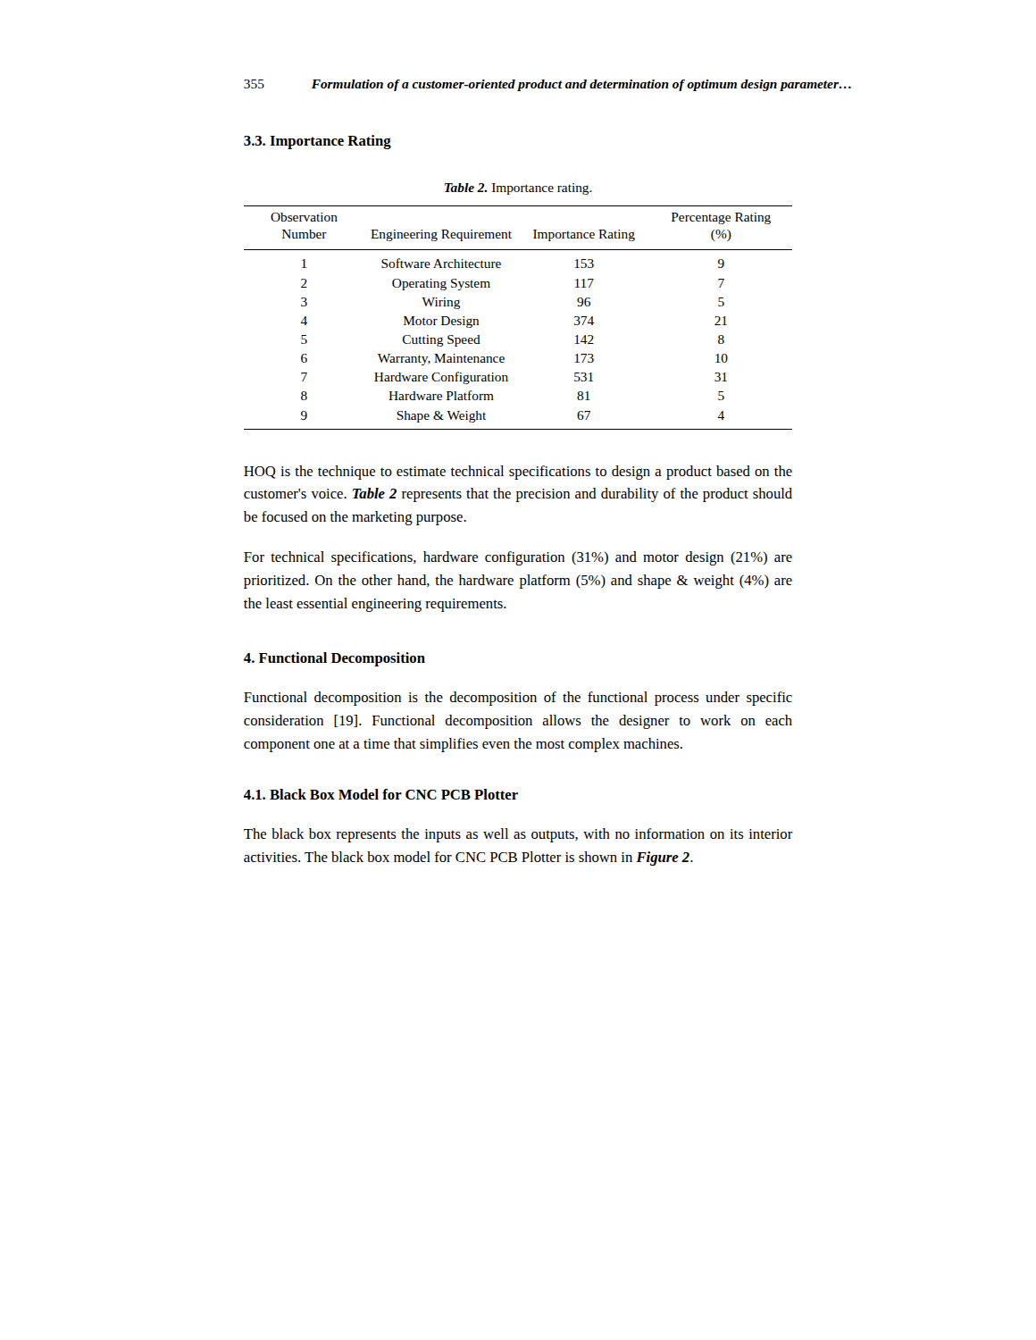355 Formulation of a customer-oriented product and determination of optimum design parameter…
3.3. Importance Rating
Table 2. Importance rating.
| Observation Number | Engineering Requirement | Importance Rating | Percentage Rating (%) |
| --- | --- | --- | --- |
| 1 | Software Architecture | 153 | 9 |
| 2 | Operating System | 117 | 7 |
| 3 | Wiring | 96 | 5 |
| 4 | Motor Design | 374 | 21 |
| 5 | Cutting Speed | 142 | 8 |
| 6 | Warranty, Maintenance | 173 | 10 |
| 7 | Hardware Configuration | 531 | 31 |
| 8 | Hardware Platform | 81 | 5 |
| 9 | Shape & Weight | 67 | 4 |
HOQ is the technique to estimate technical specifications to design a product based on the customer's voice. Table 2 represents that the precision and durability of the product should be focused on the marketing purpose.
For technical specifications, hardware configuration (31%) and motor design (21%) are prioritized. On the other hand, the hardware platform (5%) and shape & weight (4%) are the least essential engineering requirements.
4. Functional Decomposition
Functional decomposition is the decomposition of the functional process under specific consideration [19]. Functional decomposition allows the designer to work on each component one at a time that simplifies even the most complex machines.
4.1. Black Box Model for CNC PCB Plotter
The black box represents the inputs as well as outputs, with no information on its interior activities. The black box model for CNC PCB Plotter is shown in Figure 2.